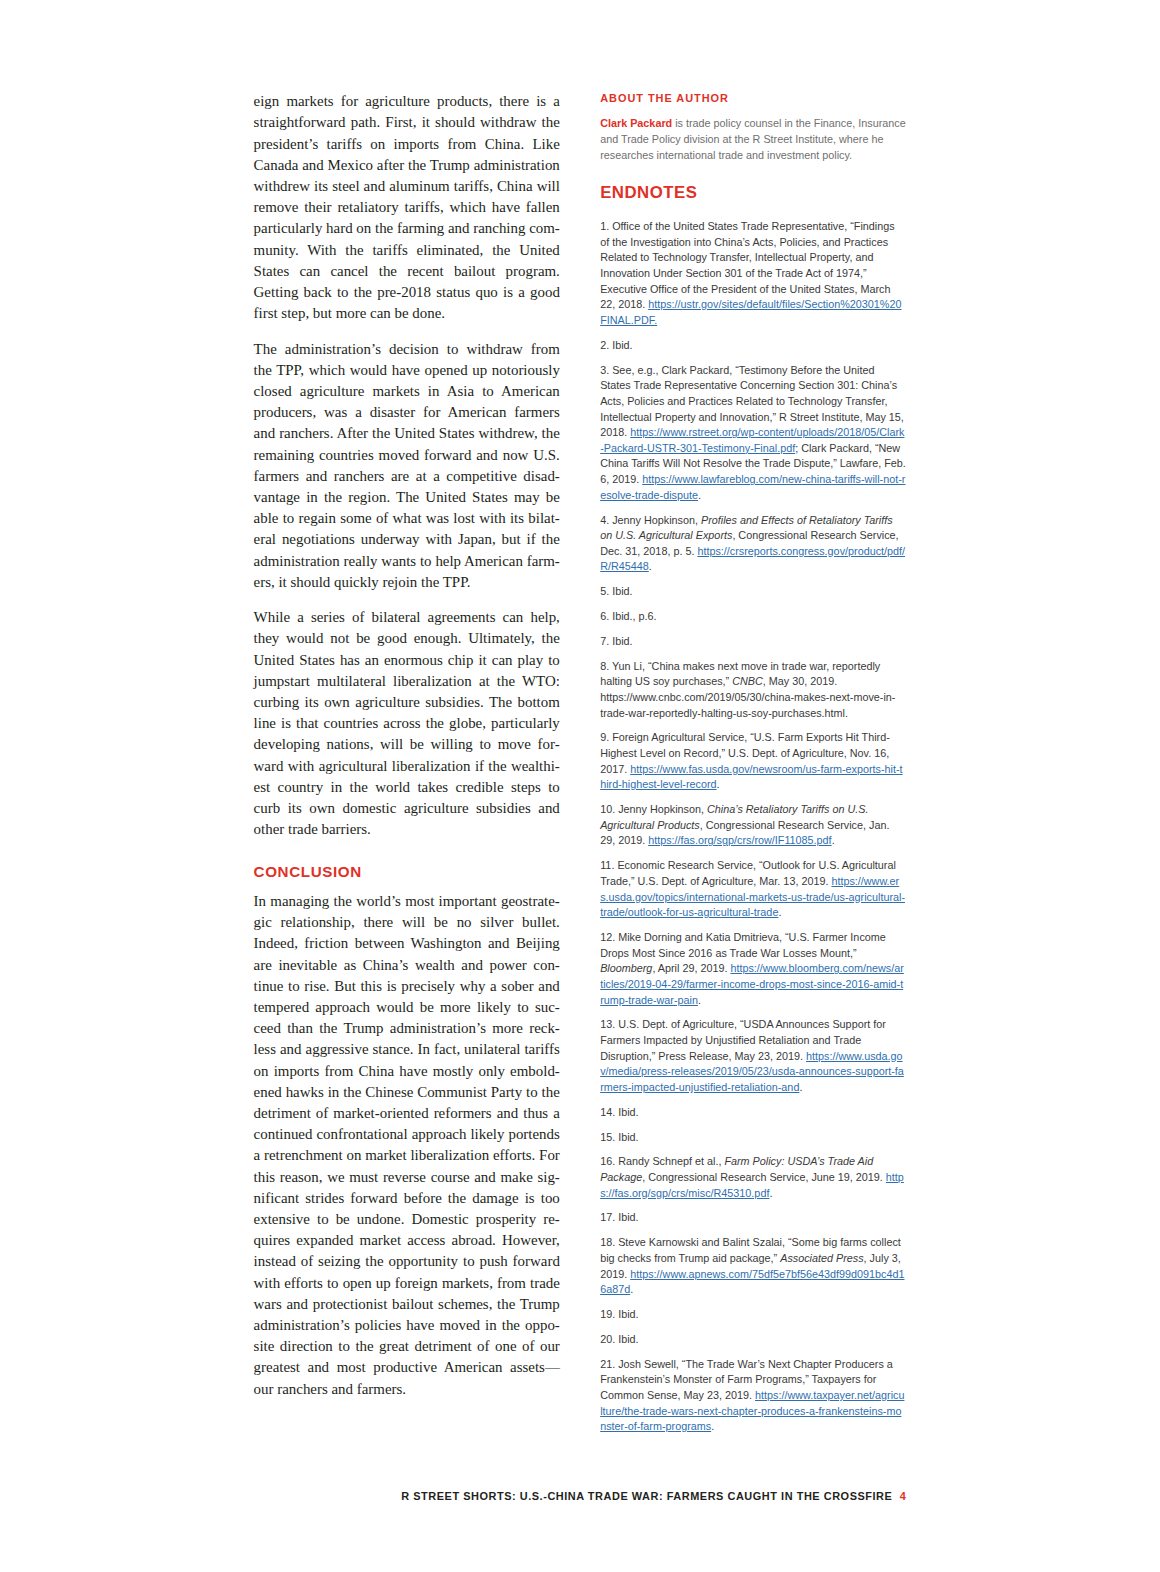eign markets for agriculture products, there is a straightforward path. First, it should withdraw the president’s tariffs on imports from China. Like Canada and Mexico after the Trump administration withdrew its steel and aluminum tariffs, China will remove their retaliatory tariffs, which have fallen particularly hard on the farming and ranching community. With the tariffs eliminated, the United States can cancel the recent bailout program. Getting back to the pre-2018 status quo is a good first step, but more can be done.
The administration’s decision to withdraw from the TPP, which would have opened up notoriously closed agriculture markets in Asia to American producers, was a disaster for American farmers and ranchers. After the United States withdrew, the remaining countries moved forward and now U.S. farmers and ranchers are at a competitive disadvantage in the region. The United States may be able to regain some of what was lost with its bilateral negotiations underway with Japan, but if the administration really wants to help American farmers, it should quickly rejoin the TPP.
While a series of bilateral agreements can help, they would not be good enough. Ultimately, the United States has an enormous chip it can play to jumpstart multilateral liberalization at the WTO: curbing its own agriculture subsidies. The bottom line is that countries across the globe, particularly developing nations, will be willing to move forward with agricultural liberalization if the wealthiest country in the world takes credible steps to curb its own domestic agriculture subsidies and other trade barriers.
Conclusion
In managing the world’s most important geostrategic relationship, there will be no silver bullet. Indeed, friction between Washington and Beijing are inevitable as China’s wealth and power continue to rise. But this is precisely why a sober and tempered approach would be more likely to succeed than the Trump administration’s more reckless and aggressive stance. In fact, unilateral tariffs on imports from China have mostly only emboldened hawks in the Chinese Communist Party to the detriment of market-oriented reformers and thus a continued confrontational approach likely portends a retrenchment on market liberalization efforts. For this reason, we must reverse course and make significant strides forward before the damage is too extensive to be undone. Domestic prosperity requires expanded market access abroad. However, instead of seizing the opportunity to push forward with efforts to open up foreign markets, from trade wars and protectionist bailout schemes, the Trump administration’s policies have moved in the opposite direction to the great detriment of one of our greatest and most productive American assets—our ranchers and farmers.
About the Author
Clark Packard is trade policy counsel in the Finance, Insurance and Trade Policy division at the R Street Institute, where he researches international trade and investment policy.
Endnotes
Office of the United States Trade Representative, “Findings of the Investigation into China’s Acts, Policies, and Practices Related to Technology Transfer, Intellectual Property, and Innovation Under Section 301 of the Trade Act of 1974,” Executive Office of the President of the United States, March 22, 2018. https://ustr.gov/sites/default/files/Section%20301%20FINAL.PDF.
Ibid.
See, e.g., Clark Packard, “Testimony Before the United States Trade Representative Concerning Section 301: China’s Acts, Policies and Practices Related to Technology Transfer, Intellectual Property and Innovation,” R Street Institute, May 15, 2018. https://www.rstreet.org/wp-content/uploads/2018/05/Clark-Packard-USTR-301-Testimony-Final.pdf; Clark Packard, “New China Tariffs Will Not Resolve the Trade Dispute,” Lawfare, Feb. 6, 2019. https://www.lawfareblog.com/new-china-tariffs-will-not-resolve-trade-dispute.
Jenny Hopkinson, Profiles and Effects of Retaliatory Tariffs on U.S. Agricultural Exports, Congressional Research Service, Dec. 31, 2018, p. 5. https://crsreports.congress.gov/product/pdf/R/R45448.
Ibid.
Ibid., p.6.
Ibid.
Yun Li, “China makes next move in trade war, reportedly halting US soy purchases,” CNBC, May 30, 2019. https://www.cnbc.com/2019/05/30/china-makes-next-move-in-trade-war-reportedly-halting-us-soy-purchases.html.
Foreign Agricultural Service, “U.S. Farm Exports Hit Third-Highest Level on Record,” U.S. Dept. of Agriculture, Nov. 16, 2017. https://www.fas.usda.gov/newsroom/us-farm-exports-hit-third-highest-level-record.
Jenny Hopkinson, China’s Retaliatory Tariffs on U.S. Agricultural Products, Congressional Research Service, Jan. 29, 2019. https://fas.org/sgp/crs/row/IF11085.pdf.
Economic Research Service, “Outlook for U.S. Agricultural Trade,” U.S. Dept. of Agriculture, Mar. 13, 2019. https://www.ers.usda.gov/topics/international-markets-us-trade/us-agricultural-trade/outlook-for-us-agricultural-trade.
Mike Dorning and Katia Dmitrieva, “U.S. Farmer Income Drops Most Since 2016 as Trade War Losses Mount,” Bloomberg, April 29, 2019. https://www.bloomberg.com/news/articles/2019-04-29/farmer-income-drops-most-since-2016-amid-trump-trade-war-pain.
U.S. Dept. of Agriculture, “USDA Announces Support for Farmers Impacted by Unjustified Retaliation and Trade Disruption,” Press Release, May 23, 2019. https://www.usda.gov/media/press-releases/2019/05/23/usda-announces-support-farmers-impacted-unjustified-retaliation-and.
Ibid.
Ibid.
Randy Schnepf et al., Farm Policy: USDA’s Trade Aid Package, Congressional Research Service, June 19, 2019. https://fas.org/sgp/crs/misc/R45310.pdf.
Ibid.
Steve Karnowski and Balint Szalai, “Some big farms collect big checks from Trump aid package,” Associated Press, July 3, 2019. https://www.apnews.com/75df5e7bf56e43df99d091bc4d16a87d.
Ibid.
Ibid.
Josh Sewell, “The Trade War’s Next Chapter Producers a Frankenstein’s Monster of Farm Programs,” Taxpayers for Common Sense, May 23, 2019. https://www.taxpayer.net/agriculture/the-trade-wars-next-chapter-produces-a-frankensteins-monster-of-farm-programs.
R Street Shorts: U.S.-China Trade War: Farmers Caught in the Crossfire 4